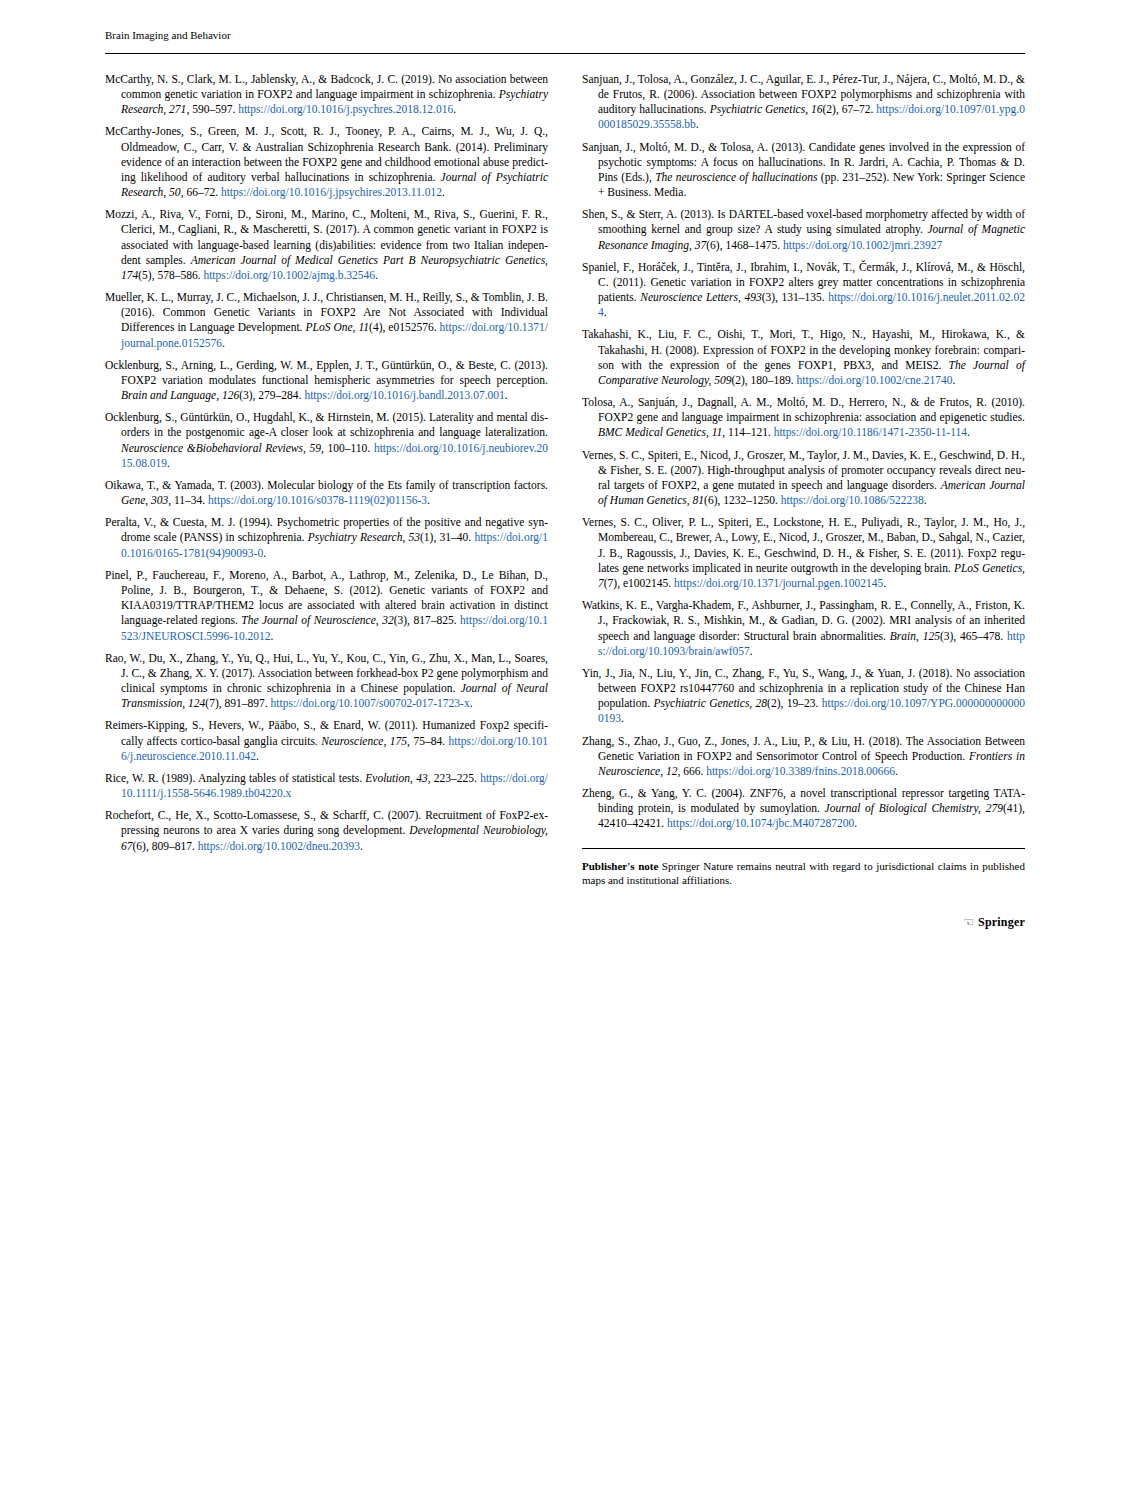Brain Imaging and Behavior
McCarthy, N. S., Clark, M. L., Jablensky, A., & Badcock, J. C. (2019). No association between common genetic variation in FOXP2 and language impairment in schizophrenia. Psychiatry Research, 271, 590–597. https://doi.org/10.1016/j.psychres.2018.12.016.
McCarthy-Jones, S., Green, M. J., Scott, R. J., Tooney, P. A., Cairns, M. J., Wu, J. Q., Oldmeadow, C., Carr, V. & Australian Schizophrenia Research Bank. (2014). Preliminary evidence of an interaction between the FOXP2 gene and childhood emotional abuse predicting likelihood of auditory verbal hallucinations in schizophrenia. Journal of Psychiatric Research, 50, 66–72. https://doi.org/10.1016/j.jpsychires.2013.11.012.
Mozzi, A., Riva, V., Forni, D., Sironi, M., Marino, C., Molteni, M., Riva, S., Guerini, F. R., Clerici, M., Cagliani, R., & Mascheretti, S. (2017). A common genetic variant in FOXP2 is associated with language-based learning (dis)abilities: evidence from two Italian independent samples. American Journal of Medical Genetics Part B Neuropsychiatric Genetics, 174(5), 578–586. https://doi.org/10.1002/ajmg.b.32546.
Mueller, K. L., Murray, J. C., Michaelson, J. J., Christiansen, M. H., Reilly, S., & Tomblin, J. B. (2016). Common Genetic Variants in FOXP2 Are Not Associated with Individual Differences in Language Development. PLoS One, 11(4), e0152576. https://doi.org/10.1371/journal.pone.0152576.
Ocklenburg, S., Arning, L., Gerding, W. M., Epplen, J. T., Güntürkün, O., & Beste, C. (2013). FOXP2 variation modulates functional hemispheric asymmetries for speech perception. Brain and Language, 126(3), 279–284. https://doi.org/10.1016/j.bandl.2013.07.001.
Ocklenburg, S., Güntürkün, O., Hugdahl, K., & Hirnstein, M. (2015). Laterality and mental disorders in the postgenomic age-A closer look at schizophrenia and language lateralization. Neuroscience &Biobehavioral Reviews, 59, 100–110. https://doi.org/10.1016/j.neubiorev.2015.08.019.
Oikawa, T., & Yamada, T. (2003). Molecular biology of the Ets family of transcription factors. Gene, 303, 11–34. https://doi.org/10.1016/s0378-1119(02)01156-3.
Peralta, V., & Cuesta, M. J. (1994). Psychometric properties of the positive and negative syndrome scale (PANSS) in schizophrenia. Psychiatry Research, 53(1), 31–40. https://doi.org/10.1016/0165-1781(94)90093-0.
Pinel, P., Fauchereau, F., Moreno, A., Barbot, A., Lathrop, M., Zelenika, D., Le Bihan, D., Poline, J. B., Bourgeron, T., & Dehaene, S. (2012). Genetic variants of FOXP2 and KIAA0319/TTRAP/THEM2 locus are associated with altered brain activation in distinct language-related regions. The Journal of Neuroscience, 32(3), 817–825. https://doi.org/10.1523/JNEUROSCI.5996-10.2012.
Rao, W., Du, X., Zhang, Y., Yu, Q., Hui, L., Yu, Y., Kou, C., Yin, G., Zhu, X., Man, L., Soares, J. C., & Zhang, X. Y. (2017). Association between forkhead-box P2 gene polymorphism and clinical symptoms in chronic schizophrenia in a Chinese population. Journal of Neural Transmission, 124(7), 891–897. https://doi.org/10.1007/s00702-017-1723-x.
Reimers-Kipping, S., Hevers, W., Pääbo, S., & Enard, W. (2011). Humanized Foxp2 specifically affects cortico-basal ganglia circuits. Neuroscience, 175, 75–84. https://doi.org/10.1016/j.neuroscience.2010.11.042.
Rice, W. R. (1989). Analyzing tables of statistical tests. Evolution, 43, 223–225. https://doi.org/10.1111/j.1558-5646.1989.tb04220.x
Rochefort, C., He, X., Scotto-Lomassese, S., & Scharff, C. (2007). Recruitment of FoxP2-expressing neurons to area X varies during song development. Developmental Neurobiology, 67(6), 809–817. https://doi.org/10.1002/dneu.20393.
Sanjuan, J., Tolosa, A., González, J. C., Aguilar, E. J., Pérez-Tur, J., Nájera, C., Moltó, M. D., & de Frutos, R. (2006). Association between FOXP2 polymorphisms and schizophrenia with auditory hallucinations. Psychiatric Genetics, 16(2), 67–72. https://doi.org/10.1097/01.ypg.0000185029.35558.bb.
Sanjuan, J., Moltó, M. D., & Tolosa, A. (2013). Candidate genes involved in the expression of psychotic symptoms: A focus on hallucinations. In R. Jardri, A. Cachia, P. Thomas & D. Pins (Eds.), The neuroscience of hallucinations (pp. 231–252). New York: Springer Science + Business. Media.
Shen, S., & Sterr, A. (2013). Is DARTEL-based voxel-based morphometry affected by width of smoothing kernel and group size? A study using simulated atrophy. Journal of Magnetic Resonance Imaging, 37(6), 1468–1475. https://doi.org/10.1002/jmri.23927
Spaniel, F., Horáček, J., Tintěra, J., Ibrahim, I., Novák, T., Čermák, J., Klírová, M., & Höschl, C. (2011). Genetic variation in FOXP2 alters grey matter concentrations in schizophrenia patients. Neuroscience Letters, 493(3), 131–135. https://doi.org/10.1016/j.neulet.2011.02.024.
Takahashi, K., Liu, F. C., Oishi, T., Mori, T., Higo, N., Hayashi, M., Hirokawa, K., & Takahashi, H. (2008). Expression of FOXP2 in the developing monkey forebrain: comparison with the expression of the genes FOXP1, PBX3, and MEIS2. The Journal of Comparative Neurology, 509(2), 180–189. https://doi.org/10.1002/cne.21740.
Tolosa, A., Sanjuán, J., Dagnall, A. M., Moltó, M. D., Herrero, N., & de Frutos, R. (2010). FOXP2 gene and language impairment in schizophrenia: association and epigenetic studies. BMC Medical Genetics, 11, 114–121. https://doi.org/10.1186/1471-2350-11-114.
Vernes, S. C., Spiteri, E., Nicod, J., Groszer, M., Taylor, J. M., Davies, K. E., Geschwind, D. H., & Fisher, S. E. (2007). High-throughput analysis of promoter occupancy reveals direct neural targets of FOXP2, a gene mutated in speech and language disorders. American Journal of Human Genetics, 81(6), 1232–1250. https://doi.org/10.1086/522238.
Vernes, S. C., Oliver, P. L., Spiteri, E., Lockstone, H. E., Puliyadi, R., Taylor, J. M., Ho, J., Mombereau, C., Brewer, A., Lowy, E., Nicod, J., Groszer, M., Baban, D., Sahgal, N., Cazier, J. B., Ragoussis, J., Davies, K. E., Geschwind, D. H., & Fisher, S. E. (2011). Foxp2 regulates gene networks implicated in neurite outgrowth in the developing brain. PLoS Genetics, 7(7), e1002145. https://doi.org/10.1371/journal.pgen.1002145.
Watkins, K. E., Vargha-Khadem, F., Ashburner, J., Passingham, R. E., Connelly, A., Friston, K. J., Frackowiak, R. S., Mishkin, M., & Gadian, D. G. (2002). MRI analysis of an inherited speech and language disorder: Structural brain abnormalities. Brain, 125(3), 465–478. https://doi.org/10.1093/brain/awf057.
Yin, J., Jia, N., Liu, Y., Jin, C., Zhang, F., Yu, S., Wang, J., & Yuan, J. (2018). No association between FOXP2 rs10447760 and schizophrenia in a replication study of the Chinese Han population. Psychiatric Genetics, 28(2), 19–23. https://doi.org/10.1097/YPG.0000000000000193.
Zhang, S., Zhao, J., Guo, Z., Jones, J. A., Liu, P., & Liu, H. (2018). The Association Between Genetic Variation in FOXP2 and Sensorimotor Control of Speech Production. Frontiers in Neuroscience, 12, 666. https://doi.org/10.3389/fnins.2018.00666.
Zheng, G., & Yang, Y. C. (2004). ZNF76, a novel transcriptional repressor targeting TATA-binding protein, is modulated by sumoylation. Journal of Biological Chemistry, 279(41), 42410–42421. https://doi.org/10.1074/jbc.M407287200.
Publisher's note Springer Nature remains neutral with regard to jurisdictional claims in published maps and institutional affiliations.
☞Springer